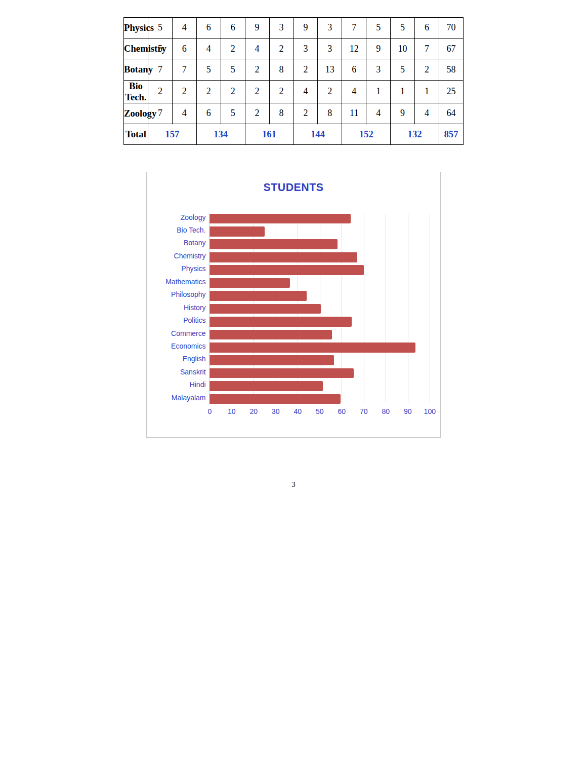| Physics | 5 | 4 | 6 | 6 | 9 | 3 | 9 | 3 | 7 | 5 | 5 | 6 | 70 |
| Chemistry | 5 | 6 | 4 | 2 | 4 | 2 | 3 | 3 | 12 | 9 | 10 | 7 | 67 |
| Botany | 7 | 7 | 5 | 5 | 2 | 8 | 2 | 13 | 6 | 3 | 5 | 2 | 58 |
| Bio Tech. | 2 | 2 | 2 | 2 | 2 | 2 | 4 | 2 | 4 | 1 | 1 | 1 | 25 |
| Zoology | 7 | 4 | 6 | 5 | 2 | 8 | 2 | 8 | 11 | 4 | 9 | 4 | 64 |
| Total | 157 | 134 | 161 | 144 | 152 | 132 | 857 |
STUDENTS
Zoology Bio Tech. Botany Chemistry Physics Mathematics Philosophy History Politics Commerce Economics English Sanskrit Hindi Malayalam
0 10 20 30 40 50 60 70 80 90 100
3